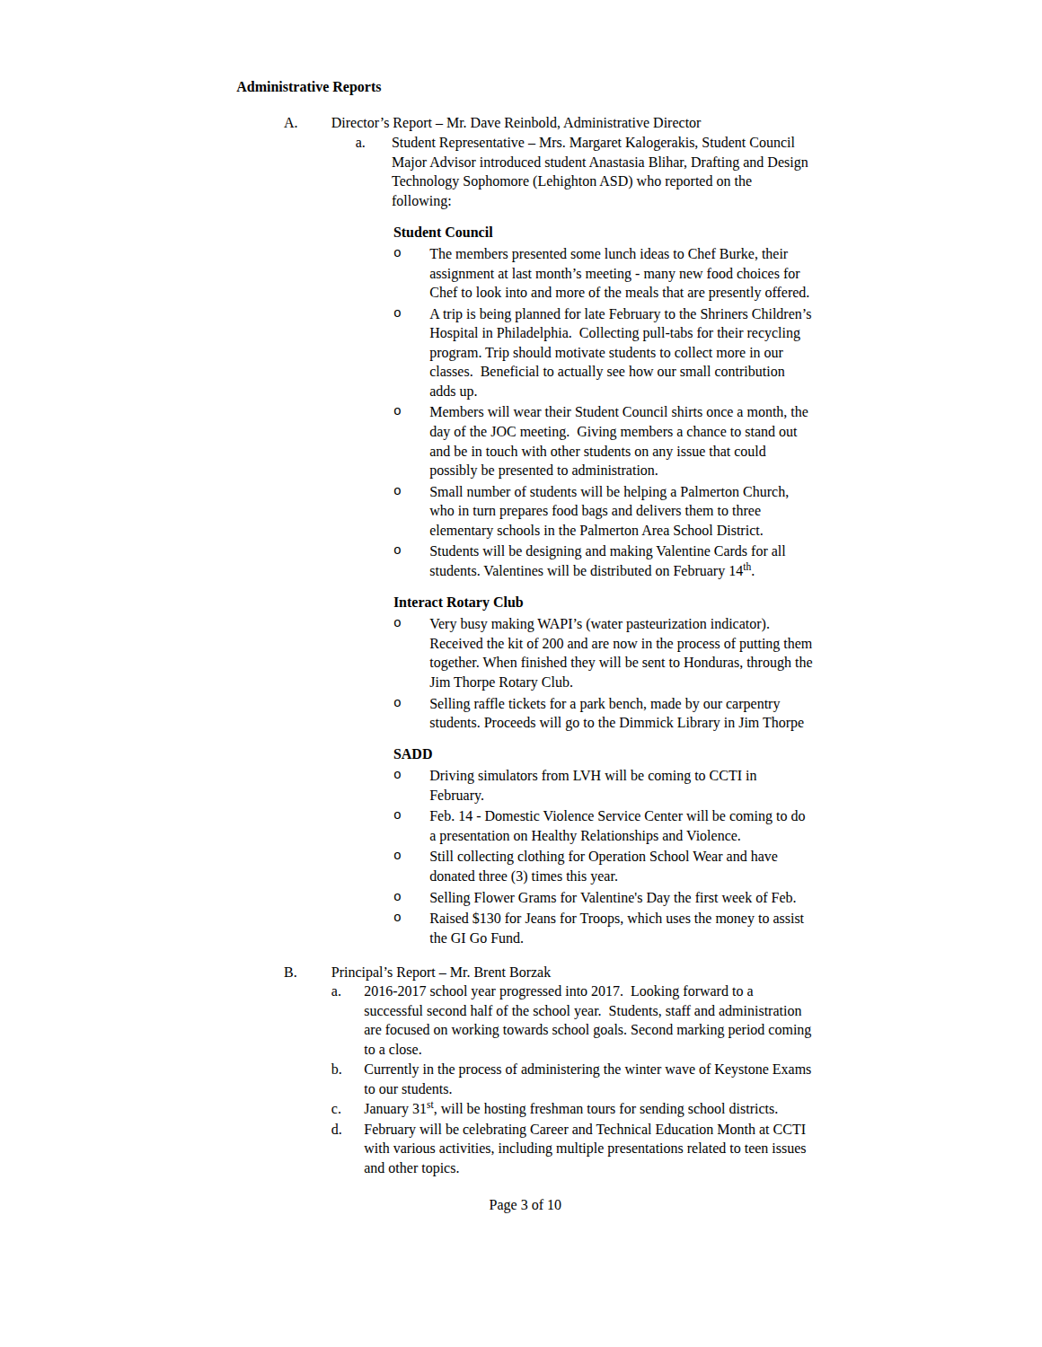Administrative Reports
A.
Director’s Report – Mr. Dave Reinbold, Administrative Director
a.
Student Representative – Mrs. Margaret Kalogerakis, Student Council Major Advisor introduced student Anastasia Blihar, Drafting and Design Technology Sophomore (Lehighton ASD) who reported on the following:
Student Council
o The members presented some lunch ideas to Chef Burke, their assignment at last month’s meeting - many new food choices for Chef to look into and more of the meals that are presently offered.
o A trip is being planned for late February to the Shriners Children’s Hospital in Philadelphia. Collecting pull-tabs for their recycling program. Trip should motivate students to collect more in our classes. Beneficial to actually see how our small contribution adds up.
o Members will wear their Student Council shirts once a month, the day of the JOC meeting. Giving members a chance to stand out and be in touch with other students on any issue that could possibly be presented to administration.
o Small number of students will be helping a Palmerton Church, who in turn prepares food bags and delivers them to three elementary schools in the Palmerton Area School District.
o Students will be designing and making Valentine Cards for all students. Valentines will be distributed on February 14th.
Interact Rotary Club
o Very busy making WAPI’s (water pasteurization indicator). Received the kit of 200 and are now in the process of putting them together. When finished they will be sent to Honduras, through the Jim Thorpe Rotary Club.
o Selling raffle tickets for a park bench, made by our carpentry students. Proceeds will go to the Dimmick Library in Jim Thorpe
SADD
o Driving simulators from LVH will be coming to CCTI in February.
o Feb. 14 - Domestic Violence Service Center will be coming to do a presentation on Healthy Relationships and Violence.
o Still collecting clothing for Operation School Wear and have donated three (3) times this year.
o Selling Flower Grams for Valentine's Day the first week of Feb.
o Raised $130 for Jeans for Troops, which uses the money to assist the GI Go Fund.
B.
Principal’s Report – Mr. Brent Borzak
a. 2016-2017 school year progressed into 2017. Looking forward to a successful second half of the school year. Students, staff and administration are focused on working towards school goals. Second marking period coming to a close.
b. Currently in the process of administering the winter wave of Keystone Exams to our students.
c. January 31st, will be hosting freshman tours for sending school districts.
d. February will be celebrating Career and Technical Education Month at CCTI with various activities, including multiple presentations related to teen issues and other topics.
Page 3 of 10